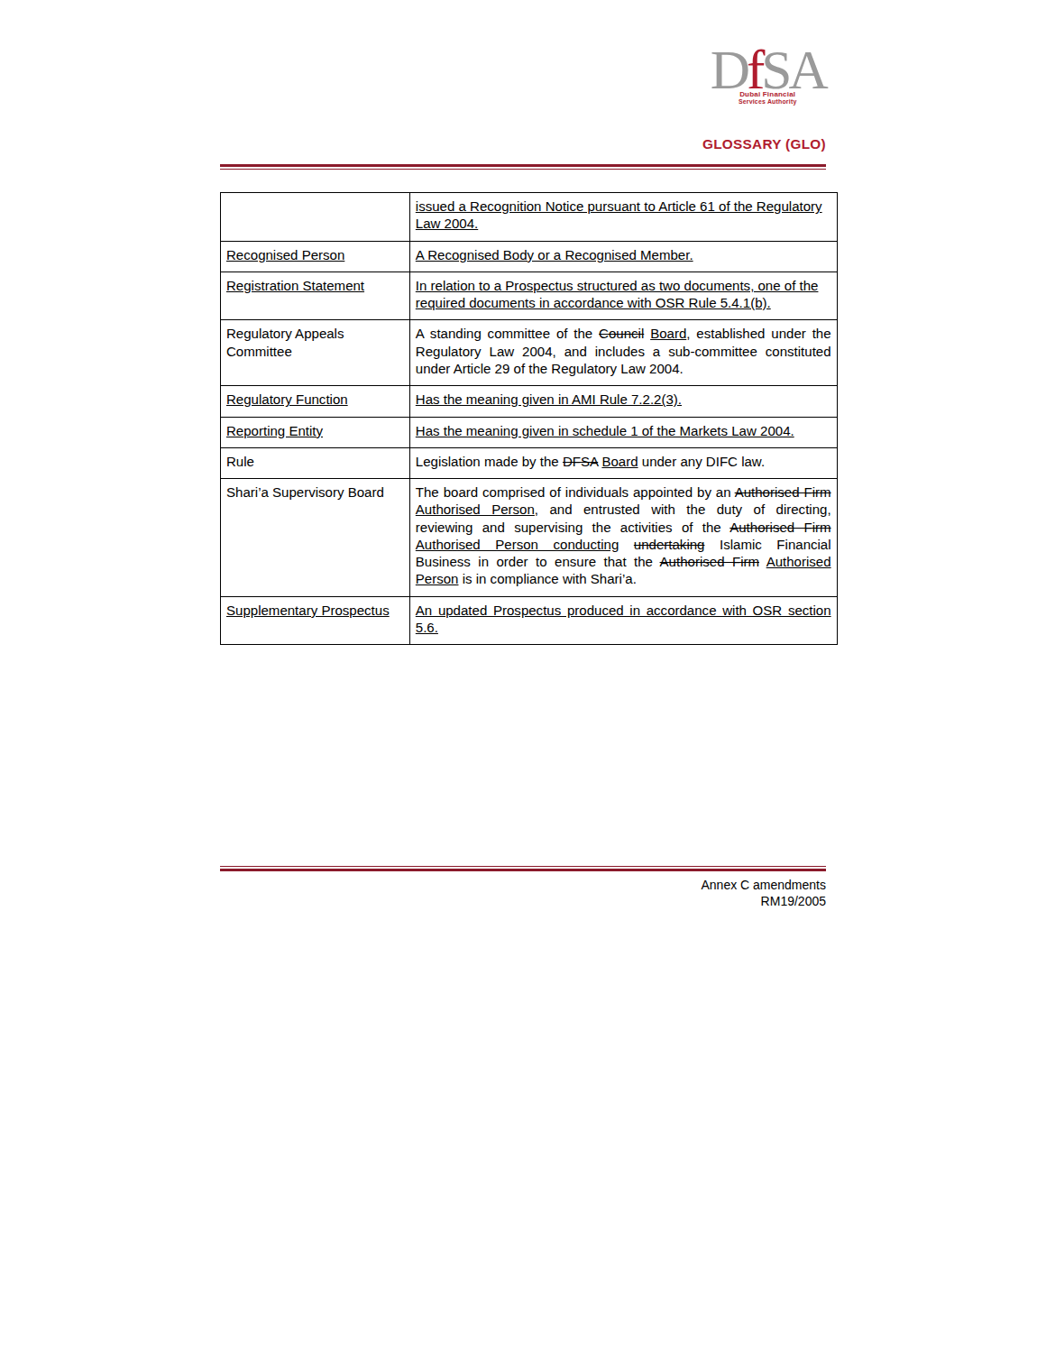DfSA
Dubai Financial
Services Authority
GLOSSARY (GLO)
| | issued a Recognition Notice pursuant to Article 61 of the Regulatory Law 2004. |
| Recognised Person | A Recognised Body or a Recognised Member. |
| Registration Statement | In relation to a Prospectus structured as two documents, one of the required documents in accordance with OSR Rule 5.4.1(b). |
| Regulatory Appeals Committee | A standing committee of the Council Board , established under the Regulatory Law 2004, and includes a sub-committee constituted under Article 29 of the Regulatory Law 2004. |
| Regulatory Function | Has the meaning given in AMI Rule 7.2.2(3). |
| Reporting Entity | Has the meaning given in schedule 1 of the Markets Law 2004. |
| Rule | Legislation made by the DFSA Board under any DIFC law. |
| Shari’a Supervisory Board | The board comprised of individuals appointed by an Authorised Firm Authorised Person , and entrusted with the duty of directing, reviewing and supervising the activities of the Authorised Firm Authorised Person conducting undertaking Islamic Financial Business in order to ensure that the Authorised Firm Authorised Person is in compliance with Shari’a. |
| Supplementary Prospectus | An updated Prospectus produced in accordance with OSR section 5.6. |
Annex C amendments
RM19/2005